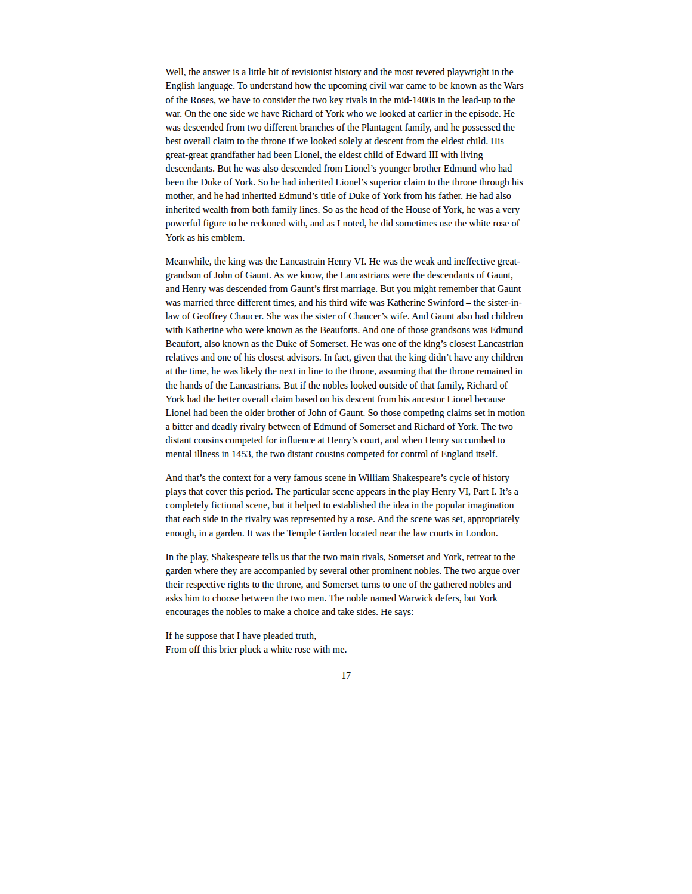Well, the answer is a little bit of revisionist history and the most revered playwright in the English language. To understand how the upcoming civil war came to be known as the Wars of the Roses, we have to consider the two key rivals in the mid-1400s in the lead-up to the war. On the one side we have Richard of York who we looked at earlier in the episode. He was descended from two different branches of the Plantagent family, and he possessed the best overall claim to the throne if we looked solely at descent from the eldest child. His great-great grandfather had been Lionel, the eldest child of Edward III with living descendants. But he was also descended from Lionel’s younger brother Edmund who had been the Duke of York. So he had inherited Lionel’s superior claim to the throne through his mother, and he had inherited Edmund’s title of Duke of York from his father. He had also inherited wealth from both family lines. So as the head of the House of York, he was a very powerful figure to be reckoned with, and as I noted, he did sometimes use the white rose of York as his emblem.
Meanwhile, the king was the Lancastrain Henry VI. He was the weak and ineffective great-grandson of John of Gaunt. As we know, the Lancastrians were the descendants of Gaunt, and Henry was descended from Gaunt’s first marriage. But you might remember that Gaunt was married three different times, and his third wife was Katherine Swinford – the sister-in-law of Geoffrey Chaucer. She was the sister of Chaucer’s wife. And Gaunt also had children with Katherine who were known as the Beauforts. And one of those grandsons was Edmund Beaufort, also known as the Duke of Somerset. He was one of the king’s closest Lancastrian relatives and one of his closest advisors. In fact, given that the king didn’t have any children at the time, he was likely the next in line to the throne, assuming that the throne remained in the hands of the Lancastrians. But if the nobles looked outside of that family, Richard of York had the better overall claim based on his descent from his ancestor Lionel because Lionel had been the older brother of John of Gaunt. So those competing claims set in motion a bitter and deadly rivalry between of Edmund of Somerset and Richard of York. The two distant cousins competed for influence at Henry’s court, and when Henry succumbed to mental illness in 1453, the two distant cousins competed for control of England itself.
And that’s the context for a very famous scene in William Shakespeare’s cycle of history plays that cover this period. The particular scene appears in the play Henry VI, Part I. It’s a completely fictional scene, but it helped to established the idea in the popular imagination that each side in the rivalry was represented by a rose. And the scene was set, appropriately enough, in a garden. It was the Temple Garden located near the law courts in London.
In the play, Shakespeare tells us that the two main rivals, Somerset and York, retreat to the garden where they are accompanied by several other prominent nobles. The two argue over their respective rights to the throne, and Somerset turns to one of the gathered nobles and asks him to choose between the two men. The noble named Warwick defers, but York encourages the nobles to make a choice and take sides. He says:
If he suppose that I have pleaded truth,
From off this brier pluck a white rose with me.
17